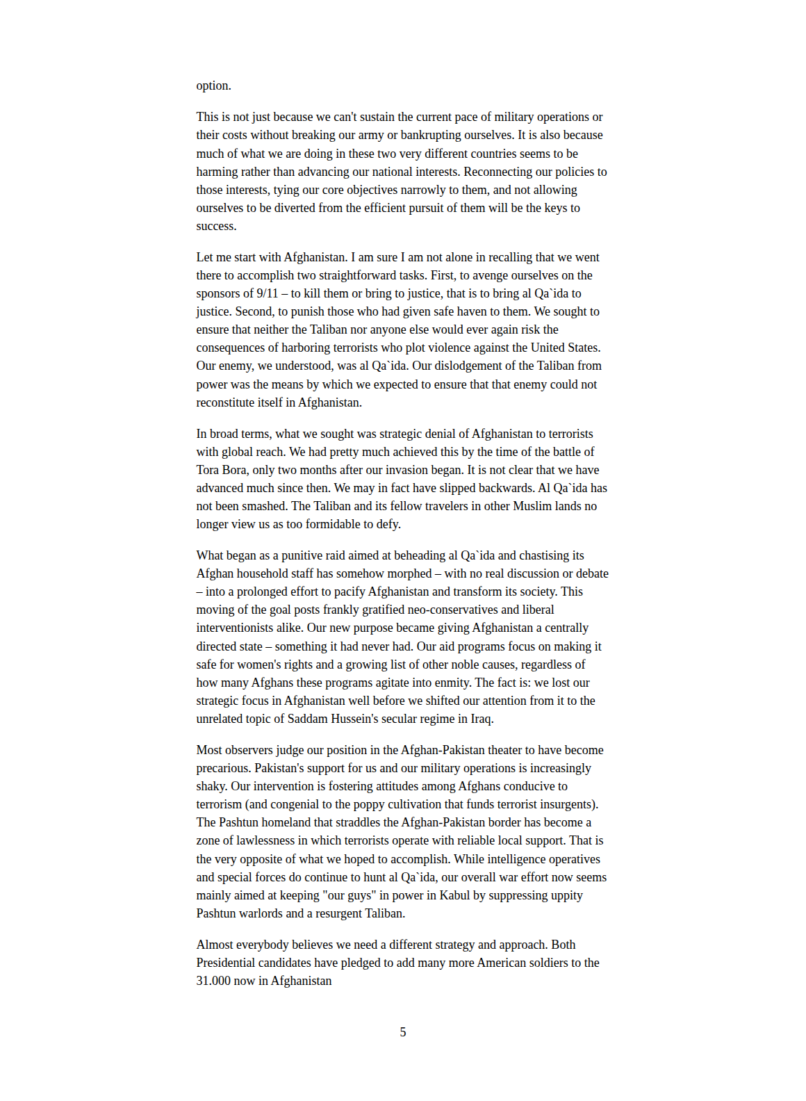option.
This is not just because we can't sustain the current pace of military operations or their costs without breaking our army or bankrupting ourselves. It is also because much of what we are doing in these two very different countries seems to be harming rather than advancing our national interests. Reconnecting our policies to those interests, tying our core objectives narrowly to them, and not allowing ourselves to be diverted from the efficient pursuit of them will be the keys to success.
Let me start with Afghanistan. I am sure I am not alone in recalling that we went there to accomplish two straightforward tasks. First, to avenge ourselves on the sponsors of 9/11 – to kill them or bring to justice, that is to bring al Qa`ida to justice. Second, to punish those who had given safe haven to them. We sought to ensure that neither the Taliban nor anyone else would ever again risk the consequences of harboring terrorists who plot violence against the United States. Our enemy, we understood, was al Qa`ida. Our dislodgement of the Taliban from power was the means by which we expected to ensure that that enemy could not reconstitute itself in Afghanistan.
In broad terms, what we sought was strategic denial of Afghanistan to terrorists with global reach. We had pretty much achieved this by the time of the battle of Tora Bora, only two months after our invasion began. It is not clear that we have advanced much since then. We may in fact have slipped backwards. Al Qa`ida has not been smashed. The Taliban and its fellow travelers in other Muslim lands no longer view us as too formidable to defy.
What began as a punitive raid aimed at beheading al Qa`ida and chastising its Afghan household staff has somehow morphed – with no real discussion or debate – into a prolonged effort to pacify Afghanistan and transform its society. This moving of the goal posts frankly gratified neo-conservatives and liberal interventionists alike. Our new purpose became giving Afghanistan a centrally directed state – something it had never had. Our aid programs focus on making it safe for women's rights and a growing list of other noble causes, regardless of how many Afghans these programs agitate into enmity. The fact is: we lost our strategic focus in Afghanistan well before we shifted our attention from it to the unrelated topic of Saddam Hussein's secular regime in Iraq.
Most observers judge our position in the Afghan-Pakistan theater to have become precarious. Pakistan's support for us and our military operations is increasingly shaky. Our intervention is fostering attitudes among Afghans conducive to terrorism (and congenial to the poppy cultivation that funds terrorist insurgents). The Pashtun homeland that straddles the Afghan-Pakistan border has become a zone of lawlessness in which terrorists operate with reliable local support. That is the very opposite of what we hoped to accomplish. While intelligence operatives and special forces do continue to hunt al Qa`ida, our overall war effort now seems mainly aimed at keeping "our guys" in power in Kabul by suppressing uppity Pashtun warlords and a resurgent Taliban.
Almost everybody believes we need a different strategy and approach. Both Presidential candidates have pledged to add many more American soldiers to the 31.000 now in Afghanistan
5